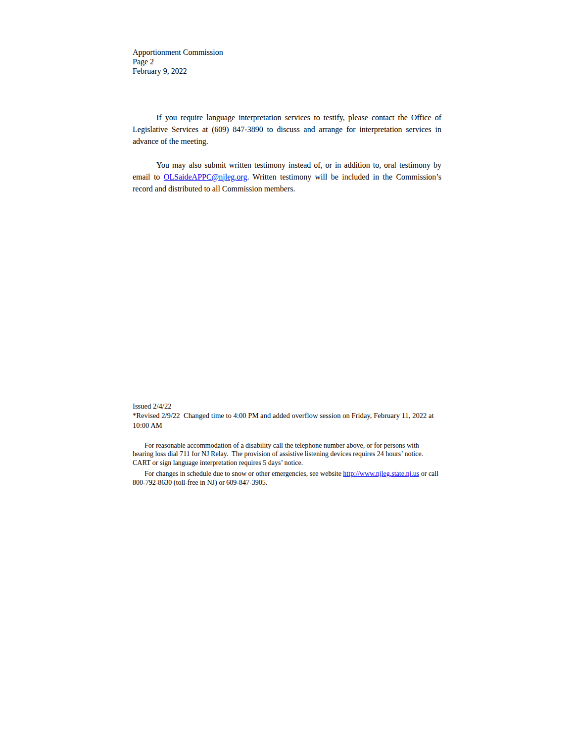Apportionment Commission
Page 2
February 9, 2022
If you require language interpretation services to testify, please contact the Office of Legislative Services at (609) 847-3890 to discuss and arrange for interpretation services in advance of the meeting.
You may also submit written testimony instead of, or in addition to, oral testimony by email to OLSaideAPPC@njleg.org. Written testimony will be included in the Commission’s record and distributed to all Commission members.
Issued 2/4/22
*Revised 2/9/22 Changed time to 4:00 PM and added overflow session on Friday, February 11, 2022 at 10:00 AM
For reasonable accommodation of a disability call the telephone number above, or for persons with hearing loss dial 711 for NJ Relay. The provision of assistive listening devices requires 24 hours’ notice. CART or sign language interpretation requires 5 days’ notice.
For changes in schedule due to snow or other emergencies, see website http://www.njleg.state.nj.us or call 800-792-8630 (toll-free in NJ) or 609-847-3905.